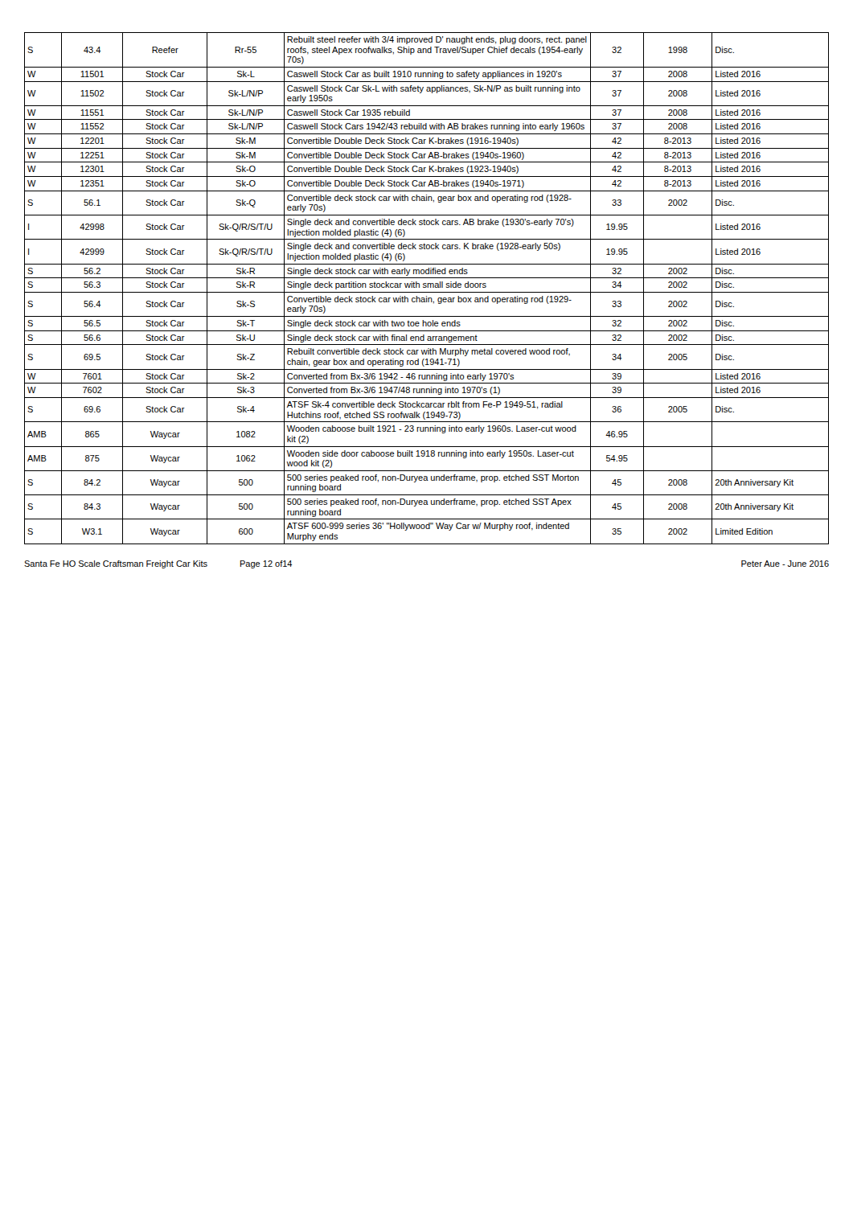| S | 43.4 | Reefer | Rr-55 | Rebuilt steel reefer with 3/4 improved D' naught ends, plug doors, rect. panel roofs, steel Apex roofwalks, Ship and Travel/Super Chief decals (1954-early 70s) | 32 | 1998 | Disc. |
| W | 11501 | Stock Car | Sk-L | Caswell Stock Car as built 1910 running to safety appliances in 1920's | 37 | 2008 | Listed 2016 |
| W | 11502 | Stock Car | Sk-L/N/P | Caswell Stock Car Sk-L with safety appliances, Sk-N/P as built running into early 1950s | 37 | 2008 | Listed 2016 |
| W | 11551 | Stock Car | Sk-L/N/P | Caswell Stock Car 1935 rebuild | 37 | 2008 | Listed 2016 |
| W | 11552 | Stock Car | Sk-L/N/P | Caswell Stock Cars 1942/43 rebuild with AB brakes running into early 1960s | 37 | 2008 | Listed 2016 |
| W | 12201 | Stock Car | Sk-M | Convertible Double Deck Stock Car K-brakes (1916-1940s) | 42 | 8-2013 | Listed 2016 |
| W | 12251 | Stock Car | Sk-M | Convertible Double Deck Stock Car AB-brakes (1940s-1960) | 42 | 8-2013 | Listed 2016 |
| W | 12301 | Stock Car | Sk-O | Convertible Double Deck Stock Car K-brakes (1923-1940s) | 42 | 8-2013 | Listed 2016 |
| W | 12351 | Stock Car | Sk-O | Convertible Double Deck Stock Car AB-brakes (1940s-1971) | 42 | 8-2013 | Listed 2016 |
| S | 56.1 | Stock Car | Sk-Q | Convertible deck stock car with chain, gear box and operating rod (1928-early 70s) | 33 | 2002 | Disc. |
| I | 42998 | Stock Car | Sk-Q/R/S/T/U | Single deck and convertible deck stock cars. AB brake (1930's-early 70's) Injection molded plastic (4) (6) | 19.95 | | Listed 2016 |
| I | 42999 | Stock Car | Sk-Q/R/S/T/U | Single deck and convertible deck stock cars. K brake (1928-early 50s) Injection molded plastic (4) (6) | 19.95 | | Listed 2016 |
| S | 56.2 | Stock Car | Sk-R | Single deck stock car with early modified ends | 32 | 2002 | Disc. |
| S | 56.3 | Stock Car | Sk-R | Single deck partition stockcar with small side doors | 34 | 2002 | Disc. |
| S | 56.4 | Stock Car | Sk-S | Convertible deck stock car with chain, gear box and operating rod (1929-early 70s) | 33 | 2002 | Disc. |
| S | 56.5 | Stock Car | Sk-T | Single deck stock car with two toe hole ends | 32 | 2002 | Disc. |
| S | 56.6 | Stock Car | Sk-U | Single deck stock car with final end arrangement | 32 | 2002 | Disc. |
| S | 69.5 | Stock Car | Sk-Z | Rebuilt convertible deck stock car with Murphy metal covered wood roof, chain, gear box and operating rod (1941-71) | 34 | 2005 | Disc. |
| W | 7601 | Stock Car | Sk-2 | Converted from Bx-3/6 1942 - 46 running into early 1970's | 39 | | Listed 2016 |
| W | 7602 | Stock Car | Sk-3 | Converted from Bx-3/6 1947/48 running into 1970's (1) | 39 | | Listed 2016 |
| S | 69.6 | Stock Car | Sk-4 | ATSF Sk-4 convertible deck Stockcarcar rblt from Fe-P 1949-51, radial Hutchins roof, etched SS roofwalk (1949-73) | 36 | 2005 | Disc. |
| AMB | 865 | Waycar | 1082 | Wooden caboose built 1921 - 23 running into early 1960s. Laser-cut wood kit (2) | 46.95 | | |
| AMB | 875 | Waycar | 1062 | Wooden side door caboose built 1918 running into early 1950s. Laser-cut wood kit (2) | 54.95 | | |
| S | 84.2 | Waycar | 500 | 500 series peaked roof, non-Duryea underframe, prop. etched SST Morton running board | 45 | 2008 | 20th Anniversary Kit |
| S | 84.3 | Waycar | 500 | 500 series peaked roof, non-Duryea underframe, prop. etched SST Apex running board | 45 | 2008 | 20th Anniversary Kit |
| S | W3.1 | Waycar | 600 | ATSF 600-999 series 36' "Hollywood" Way Car w/ Murphy roof, indented Murphy ends | 35 | 2002 | Limited Edition |
Santa Fe HO Scale Craftsman Freight Car Kits Page 12 of14 Peter Aue - June 2016